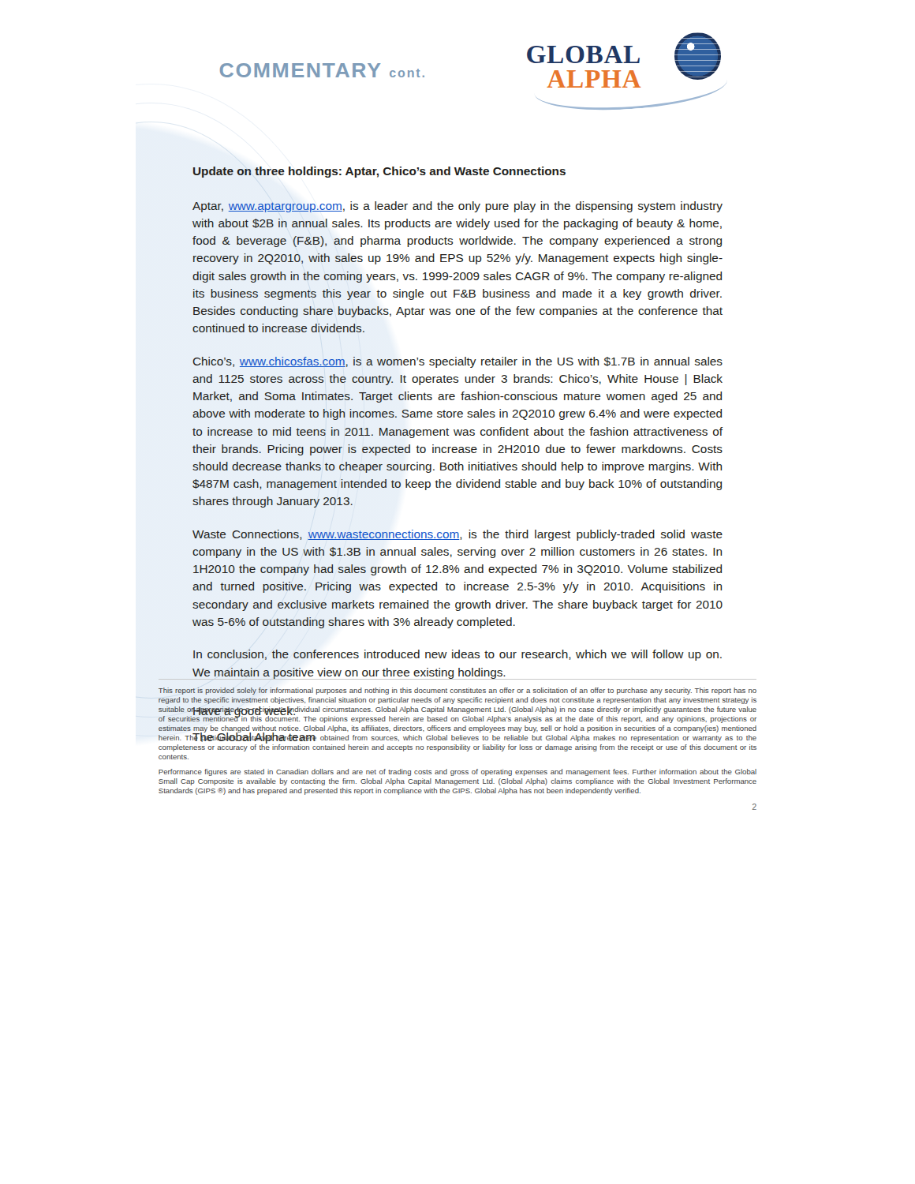COMMENTARY cont.
GLOBAL
ALPHA
Update on three holdings: Aptar, Chico’s and Waste Connections
Aptar, www.aptargroup.com, is a leader and the only pure play in the dispensing system industry with about $2B in annual sales. Its products are widely used for the packaging of beauty & home, food & beverage (F&B), and pharma products worldwide. The company experienced a strong recovery in 2Q2010, with sales up 19% and EPS up 52% y/y. Management expects high single-digit sales growth in the coming years, vs. 1999-2009 sales CAGR of 9%. The company re-aligned its business segments this year to single out F&B business and made it a key growth driver. Besides conducting share buybacks, Aptar was one of the few companies at the conference that continued to increase dividends.
Chico’s, www.chicosfas.com, is a women’s specialty retailer in the US with $1.7B in annual sales and 1125 stores across the country. It operates under 3 brands: Chico’s, White House | Black Market, and Soma Intimates. Target clients are fashion-conscious mature women aged 25 and above with moderate to high incomes. Same store sales in 2Q2010 grew 6.4% and were expected to increase to mid teens in 2011. Management was confident about the fashion attractiveness of their brands. Pricing power is expected to increase in 2H2010 due to fewer markdowns. Costs should decrease thanks to cheaper sourcing. Both initiatives should help to improve margins. With $487M cash, management intended to keep the dividend stable and buy back 10% of outstanding shares through January 2013.
Waste Connections, www.wasteconnections.com, is the third largest publicly-traded solid waste company in the US with $1.3B in annual sales, serving over 2 million customers in 26 states. In 1H2010 the company had sales growth of 12.8% and expected 7% in 3Q2010. Volume stabilized and turned positive. Pricing was expected to increase 2.5-3% y/y in 2010. Acquisitions in secondary and exclusive markets remained the growth driver. The share buyback target for 2010 was 5-6% of outstanding shares with 3% already completed.
In conclusion, the conferences introduced new ideas to our research, which we will follow up on. We maintain a positive view on our three existing holdings.
Have a good week.
The Global Alpha team
This report is provided solely for informational purposes and nothing in this document constitutes an offer or a solicitation of an offer to purchase any security. This report has no regard to the specific investment objectives, financial situation or particular needs of any specific recipient and does not constitute a representation that any investment strategy is suitable or appropriate to a recipient’s individual circumstances. Global Alpha Capital Management Ltd. (Global Alpha) in no case directly or implicitly guarantees the future value of securities mentioned in this document. The opinions expressed herein are based on Global Alpha’s analysis as at the date of this report, and any opinions, projections or estimates may be changed without notice. Global Alpha, its affiliates, directors, officers and employees may buy, sell or hold a position in securities of a company(ies) mentioned herein. The particulars contained herein were obtained from sources, which Global believes to be reliable but Global Alpha makes no representation or warranty as to the completeness or accuracy of the information contained herein and accepts no responsibility or liability for loss or damage arising from the receipt or use of this document or its contents.
Performance figures are stated in Canadian dollars and are net of trading costs and gross of operating expenses and management fees. Further information about the Global Small Cap Composite is available by contacting the firm. Global Alpha Capital Management Ltd. (Global Alpha) claims compliance with the Global Investment Performance Standards (GIPS ®) and has prepared and presented this report in compliance with the GIPS. Global Alpha has not been independently verified.
2